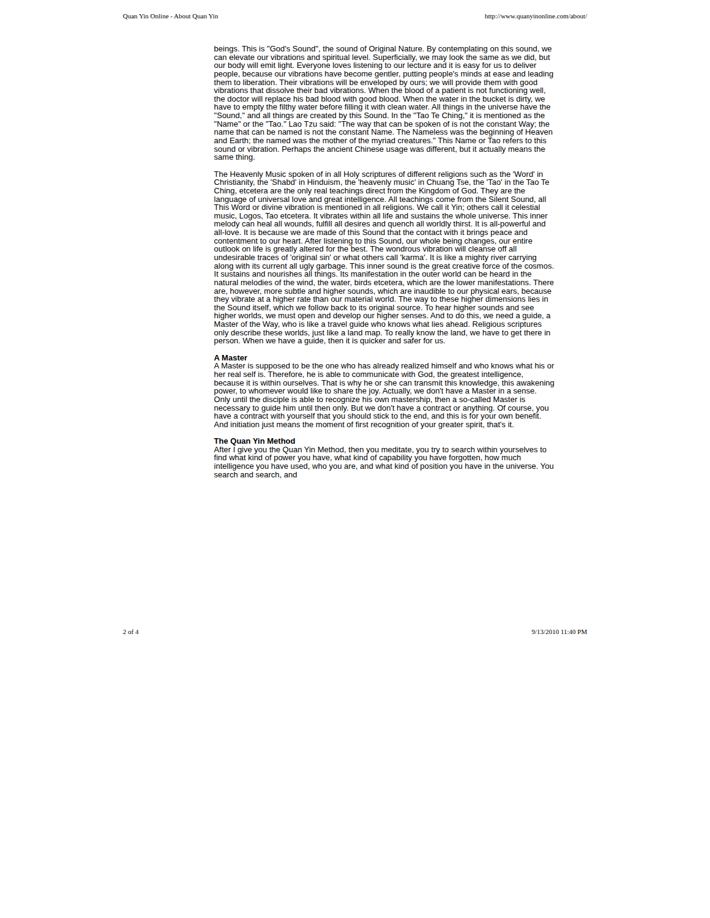Quan Yin Online - About Quan Yin http://www.quanyinonline.com/about/
beings. This is "God's Sound", the sound of Original Nature. By contemplating on this sound, we can elevate our vibrations and spiritual level. Superficially, we may look the same as we did, but our body will emit light. Everyone loves listening to our lecture and it is easy for us to deliver people, because our vibrations have become gentler, putting people's minds at ease and leading them to liberation. Their vibrations will be enveloped by ours; we will provide them with good vibrations that dissolve their bad vibrations. When the blood of a patient is not functioning well, the doctor will replace his bad blood with good blood. When the water in the bucket is dirty, we have to empty the filthy water before filling it with clean water. All things in the universe have the "Sound," and all things are created by this Sound. In the "Tao Te Ching," it is mentioned as the "Name" or the "Tao." Lao Tzu said: "The way that can be spoken of is not the constant Way; the name that can be named is not the constant Name. The Nameless was the beginning of Heaven and Earth; the named was the mother of the myriad creatures." This Name or Tao refers to this sound or vibration. Perhaps the ancient Chinese usage was different, but it actually means the same thing.
The Heavenly Music spoken of in all Holy scriptures of different religions such as the 'Word' in Christianity, the 'Shabd' in Hinduism, the 'heavenly music' in Chuang Tse, the 'Tao' in the Tao Te Ching, etcetera are the only real teachings direct from the Kingdom of God. They are the language of universal love and great intelligence. All teachings come from the Silent Sound, all This Word or divine vibration is mentioned in all religions. We call it Yin; others call it celestial music, Logos, Tao etcetera. It vibrates within all life and sustains the whole universe. This inner melody can heal all wounds, fulfill all desires and quench all worldly thirst. It is all-powerful and all-love. It is because we are made of this Sound that the contact with it brings peace and contentment to our heart. After listening to this Sound, our whole being changes, our entire outlook on life is greatly altered for the best. The wondrous vibration will cleanse off all undesirable traces of 'original sin' or what others call 'karma'. It is like a mighty river carrying along with its current all ugly garbage. This inner sound is the great creative force of the cosmos. It sustains and nourishes all things. Its manifestation in the outer world can be heard in the natural melodies of the wind, the water, birds etcetera, which are the lower manifestations. There are, however, more subtle and higher sounds, which are inaudible to our physical ears, because they vibrate at a higher rate than our material world. The way to these higher dimensions lies in the Sound itself, which we follow back to its original source. To hear higher sounds and see higher worlds, we must open and develop our higher senses. And to do this, we need a guide, a Master of the Way, who is like a travel guide who knows what lies ahead. Religious scriptures only describe these worlds, just like a land map. To really know the land, we have to get there in person. When we have a guide, then it is quicker and safer for us.
A Master
A Master is supposed to be the one who has already realized himself and who knows what his or her real self is. Therefore, he is able to communicate with God, the greatest intelligence, because it is within ourselves. That is why he or she can transmit this knowledge, this awakening power, to whomever would like to share the joy. Actually, we don't have a Master in a sense. Only until the disciple is able to recognize his own mastership, then a so-called Master is necessary to guide him until then only. But we don't have a contract or anything. Of course, you have a contract with yourself that you should stick to the end, and this is for your own benefit. And initiation just means the moment of first recognition of your greater spirit, that's it.
The Quan Yin Method
After I give you the Quan Yin Method, then you meditate, you try to search within yourselves to find what kind of power you have, what kind of capability you have forgotten, how much intelligence you have used, who you are, and what kind of position you have in the universe. You search and search, and
2 of 4 9/13/2010 11:40 PM